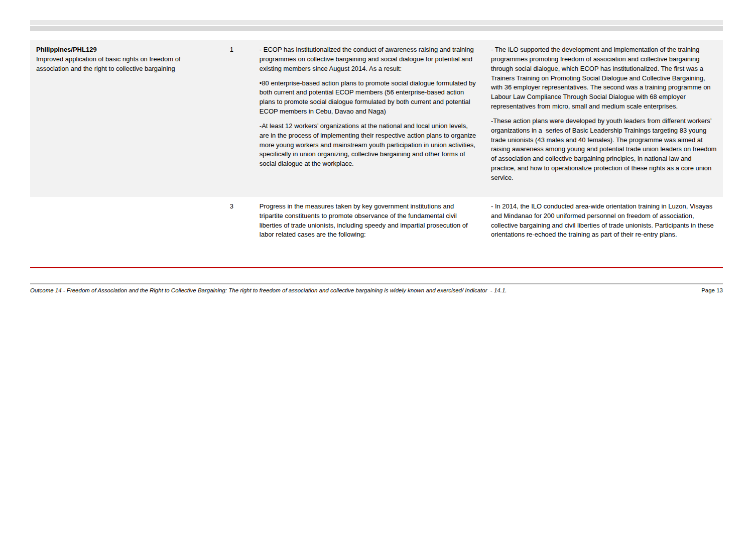| Philippines/PHL129 Improved application of basic rights on freedom of association and the right to collective bargaining | 1 | - ECOP has institutionalized the conduct of awareness raising and training programmes on collective bargaining and social dialogue for potential and existing members since August 2014. As a result: •80 enterprise-based action plans to promote social dialogue formulated by both current and potential ECOP members (56 enterprise-based action plans to promote social dialogue formulated by both current and potential ECOP members in Cebu, Davao and Naga) -At least 12 workers’ organizations at the national and local union levels, are in the process of implementing their respective action plans to organize more young workers and mainstream youth participation in union activities, specifically in union organizing, collective bargaining and other forms of social dialogue at the workplace. | - The ILO supported the development and implementation of the training programmes promoting freedom of association and collective bargaining through social dialogue, which ECOP has institutionalized. The first was a Trainers Training on Promoting Social Dialogue and Collective Bargaining, with 36 employer representatives. The second was a training programme on Labour Law Compliance Through Social Dialogue with 68 employer representatives from micro, small and medium scale enterprises. -These action plans were developed by youth leaders from different workers’ organizations in a series of Basic Leadership Trainings targeting 83 young trade unionists (43 males and 40 females). The programme was aimed at raising awareness among young and potential trade union leaders on freedom of association and collective bargaining principles, in national law and practice, and how to operationalize protection of these rights as a core union service. |
| | 3 | Progress in the measures taken by key government institutions and tripartite constituents to promote observance of the fundamental civil liberties of trade unionists, including speedy and impartial prosecution of labor related cases are the following: | - In 2014, the ILO conducted area-wide orientation training in Luzon, Visayas and Mindanao for 200 uniformed personnel on freedom of association, collective bargaining and civil liberties of trade unionists. Participants in these orientations re-echoed the training as part of their re-entry plans. |
Page 13 Outcome 14 - Freedom of Association and the Right to Collective Bargaining: The right to freedom of association and collective bargaining is widely known and exercised/ Indicator - 14.1.